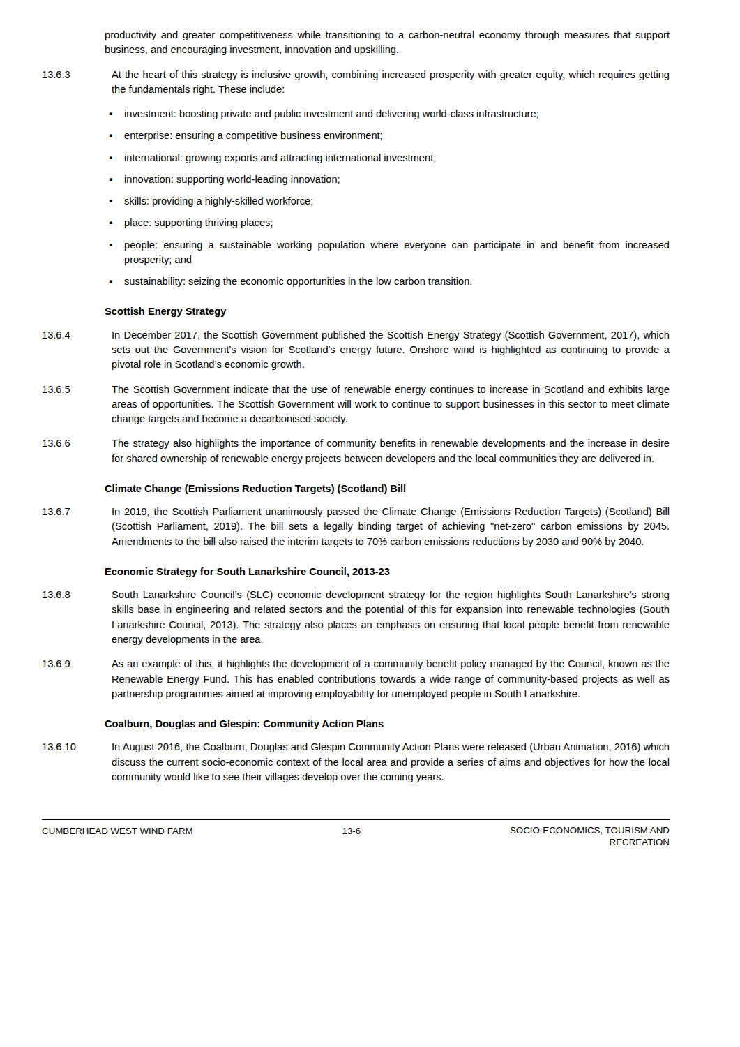productivity and greater competitiveness while transitioning to a carbon-neutral economy through measures that support business, and encouraging investment, innovation and upskilling.
13.6.3
At the heart of this strategy is inclusive growth, combining increased prosperity with greater equity, which requires getting the fundamentals right. These include:
investment: boosting private and public investment and delivering world-class infrastructure;
enterprise: ensuring a competitive business environment;
international: growing exports and attracting international investment;
innovation: supporting world-leading innovation;
skills: providing a highly-skilled workforce;
place: supporting thriving places;
people: ensuring a sustainable working population where everyone can participate in and benefit from increased prosperity; and
sustainability: seizing the economic opportunities in the low carbon transition.
Scottish Energy Strategy
13.6.4
In December 2017, the Scottish Government published the Scottish Energy Strategy (Scottish Government, 2017), which sets out the Government's vision for Scotland's energy future. Onshore wind is highlighted as continuing to provide a pivotal role in Scotland’s economic growth.
13.6.5
The Scottish Government indicate that the use of renewable energy continues to increase in Scotland and exhibits large areas of opportunities. The Scottish Government will work to continue to support businesses in this sector to meet climate change targets and become a decarbonised society.
13.6.6
The strategy also highlights the importance of community benefits in renewable developments and the increase in desire for shared ownership of renewable energy projects between developers and the local communities they are delivered in.
Climate Change (Emissions Reduction Targets) (Scotland) Bill
13.6.7
In 2019, the Scottish Parliament unanimously passed the Climate Change (Emissions Reduction Targets) (Scotland) Bill (Scottish Parliament, 2019). The bill sets a legally binding target of achieving "net-zero" carbon emissions by 2045. Amendments to the bill also raised the interim targets to 70% carbon emissions reductions by 2030 and 90% by 2040.
Economic Strategy for South Lanarkshire Council, 2013-23
13.6.8
South Lanarkshire Council’s (SLC) economic development strategy for the region highlights South Lanarkshire’s strong skills base in engineering and related sectors and the potential of this for expansion into renewable technologies (South Lanarkshire Council, 2013). The strategy also places an emphasis on ensuring that local people benefit from renewable energy developments in the area.
13.6.9
As an example of this, it highlights the development of a community benefit policy managed by the Council, known as the Renewable Energy Fund. This has enabled contributions towards a wide range of community-based projects as well as partnership programmes aimed at improving employability for unemployed people in South Lanarkshire.
Coalburn, Douglas and Glespin: Community Action Plans
13.6.10
In August 2016, the Coalburn, Douglas and Glespin Community Action Plans were released (Urban Animation, 2016) which discuss the current socio-economic context of the local area and provide a series of aims and objectives for how the local community would like to see their villages develop over the coming years.
CUMBERHEAD WEST WIND FARM
13-6
SOCIO-ECONOMICS, TOURISM AND
RECREATION